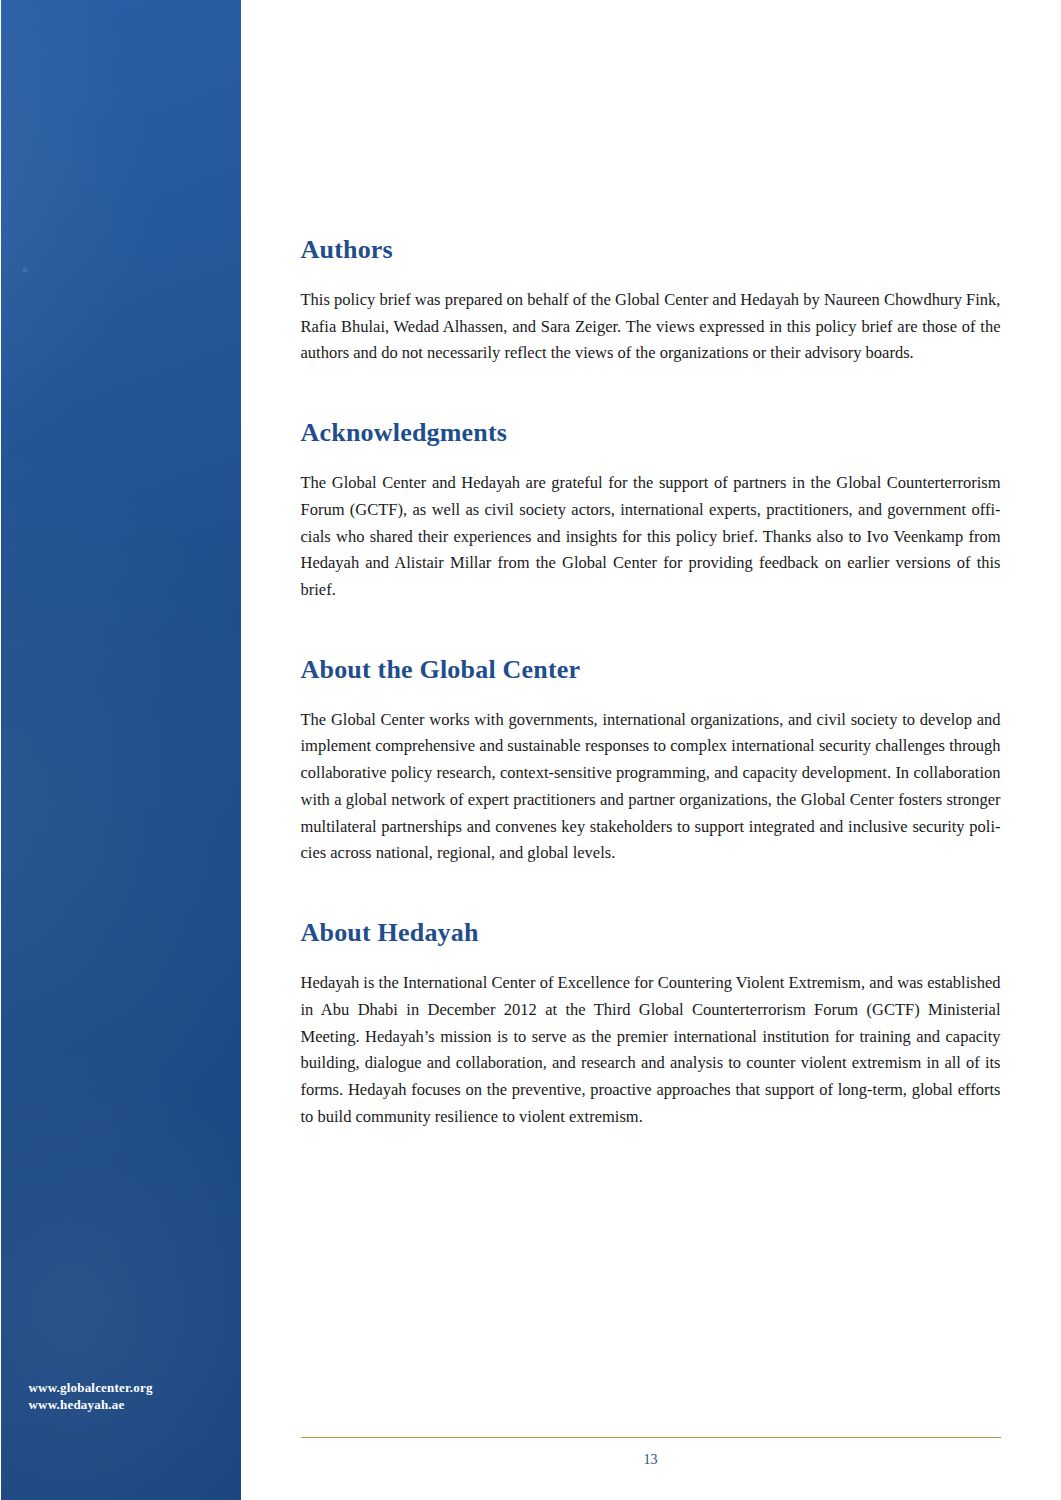www.globalcenter.org
www.hedayah.ae
Authors
This policy brief was prepared on behalf of the Global Center and Hedayah by Naureen Chowdhury Fink, Rafia Bhulai, Wedad Alhassen, and Sara Zeiger. The views expressed in this policy brief are those of the authors and do not necessarily reflect the views of the organizations or their advisory boards.
Acknowledgments
The Global Center and Hedayah are grateful for the support of partners in the Global Counterterrorism Forum (GCTF), as well as civil society actors, international experts, practitioners, and government officials who shared their experiences and insights for this policy brief. Thanks also to Ivo Veenkamp from Hedayah and Alistair Millar from the Global Center for providing feedback on earlier versions of this brief.
About the Global Center
The Global Center works with governments, international organizations, and civil society to develop and implement comprehensive and sustainable responses to complex international security challenges through collaborative policy research, context-sensitive programming, and capacity development. In collaboration with a global network of expert practitioners and partner organizations, the Global Center fosters stronger multilateral partnerships and convenes key stakeholders to support integrated and inclusive security policies across national, regional, and global levels.
About Hedayah
Hedayah is the International Center of Excellence for Countering Violent Extremism, and was established in Abu Dhabi in December 2012 at the Third Global Counterterrorism Forum (GCTF) Ministerial Meeting. Hedayah’s mission is to serve as the premier international institution for training and capacity building, dialogue and collaboration, and research and analysis to counter violent extremism in all of its forms. Hedayah focuses on the preventive, proactive approaches that support of long-term, global efforts to build community resilience to violent extremism.
13